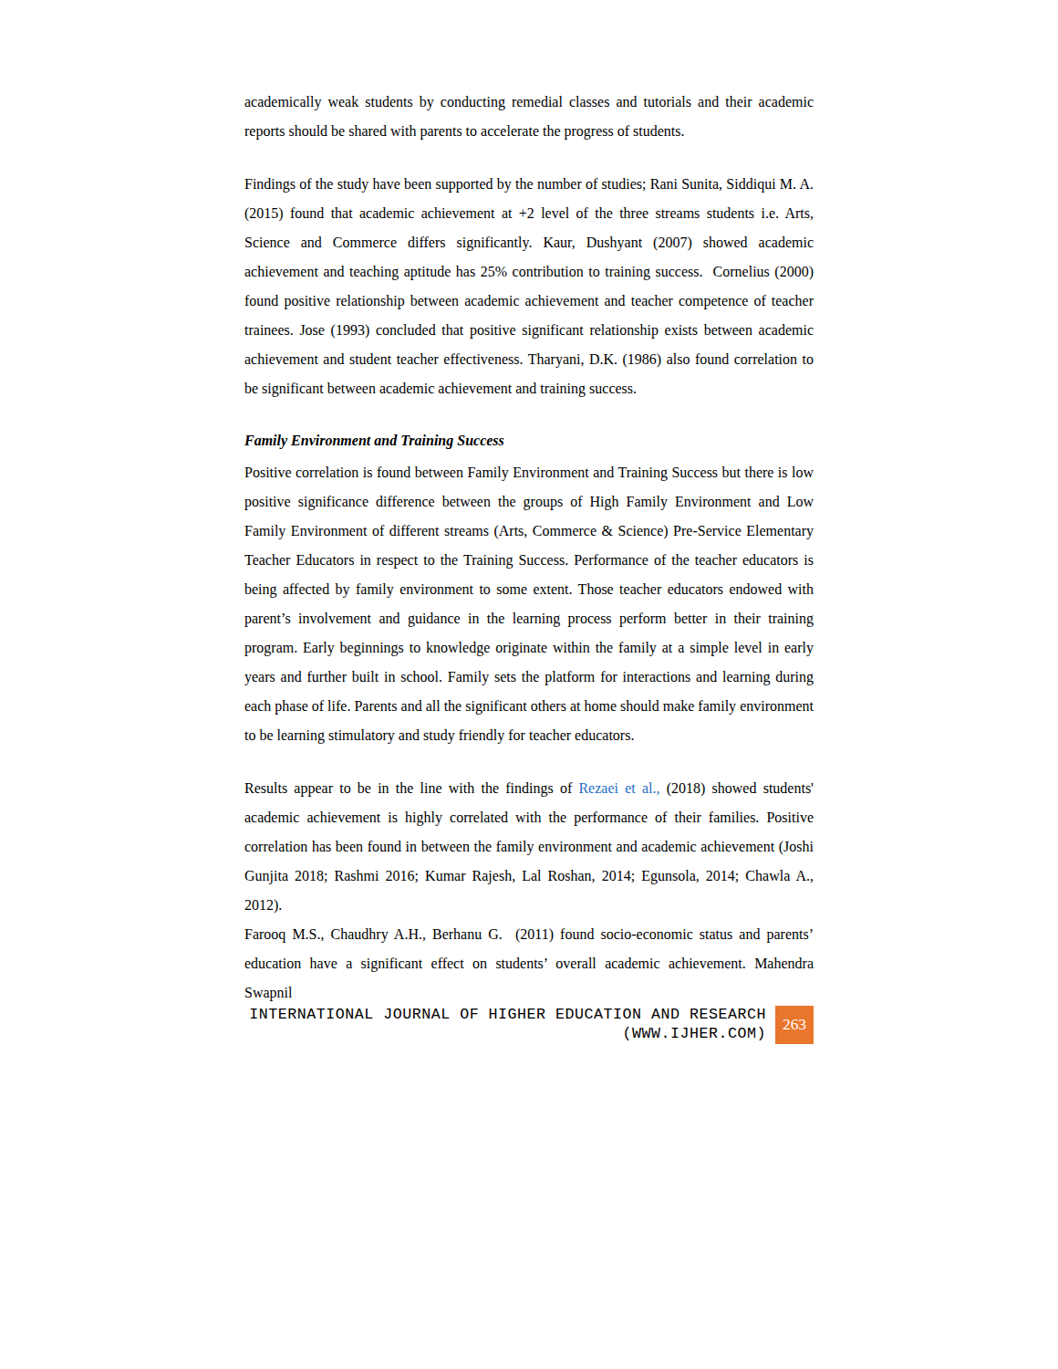academically weak students by conducting remedial classes and tutorials and their academic reports should be shared with parents to accelerate the progress of students.
Findings of the study have been supported by the number of studies; Rani Sunita, Siddiqui M. A. (2015) found that academic achievement at +2 level of the three streams students i.e. Arts, Science and Commerce differs significantly. Kaur, Dushyant (2007) showed academic achievement and teaching aptitude has 25% contribution to training success. Cornelius (2000) found positive relationship between academic achievement and teacher competence of teacher trainees. Jose (1993) concluded that positive significant relationship exists between academic achievement and student teacher effectiveness. Tharyani, D.K. (1986) also found correlation to be significant between academic achievement and training success.
Family Environment and Training Success
Positive correlation is found between Family Environment and Training Success but there is low positive significance difference between the groups of High Family Environment and Low Family Environment of different streams (Arts, Commerce & Science) Pre-Service Elementary Teacher Educators in respect to the Training Success. Performance of the teacher educators is being affected by family environment to some extent. Those teacher educators endowed with parent’s involvement and guidance in the learning process perform better in their training program. Early beginnings to knowledge originate within the family at a simple level in early years and further built in school. Family sets the platform for interactions and learning during each phase of life. Parents and all the significant others at home should make family environment to be learning stimulatory and study friendly for teacher educators.
Results appear to be in the line with the findings of Rezaei et al., (2018) showed students' academic achievement is highly correlated with the performance of their families. Positive correlation has been found in between the family environment and academic achievement (Joshi Gunjita 2018; Rashmi 2016; Kumar Rajesh, Lal Roshan, 2014; Egunsola, 2014; Chawla A., 2012).
Farooq M.S., Chaudhry A.H., Berhanu G. (2011) found socio-economic status and parents’ education have a significant effect on students’ overall academic achievement. Mahendra Swapnil
INTERNATIONAL JOURNAL OF HIGHER EDUCATION AND RESEARCH
(WWW.IJHER.COM)
263